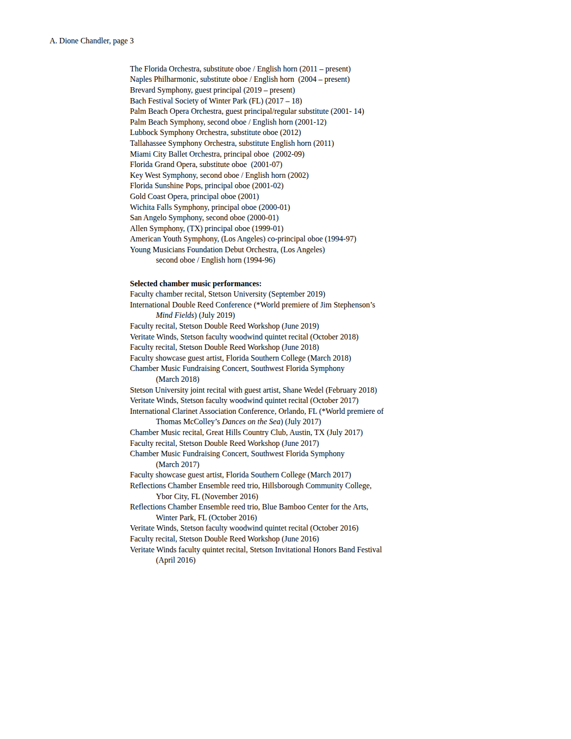A. Dione Chandler, page 3
The Florida Orchestra, substitute oboe / English horn (2011 – present)
Naples Philharmonic, substitute oboe / English horn (2004 – present)
Brevard Symphony, guest principal (2019 – present)
Bach Festival Society of Winter Park (FL) (2017 – 18)
Palm Beach Opera Orchestra, guest principal/regular substitute (2001- 14)
Palm Beach Symphony, second oboe / English horn (2001-12)
Lubbock Symphony Orchestra, substitute oboe (2012)
Tallahassee Symphony Orchestra, substitute English horn (2011)
Miami City Ballet Orchestra, principal oboe (2002-09)
Florida Grand Opera, substitute oboe (2001-07)
Key West Symphony, second oboe / English horn (2002)
Florida Sunshine Pops, principal oboe (2001-02)
Gold Coast Opera, principal oboe (2001)
Wichita Falls Symphony, principal oboe (2000-01)
San Angelo Symphony, second oboe (2000-01)
Allen Symphony, (TX) principal oboe (1999-01)
American Youth Symphony, (Los Angeles) co-principal oboe (1994-97)
Young Musicians Foundation Debut Orchestra, (Los Angeles) second oboe / English horn (1994-96)
Selected chamber music performances:
Faculty chamber recital, Stetson University (September 2019)
International Double Reed Conference (*World premiere of Jim Stephenson’s Mind Fields) (July 2019)
Faculty recital, Stetson Double Reed Workshop (June 2019)
Veritate Winds, Stetson faculty woodwind quintet recital (October 2018)
Faculty recital, Stetson Double Reed Workshop (June 2018)
Faculty showcase guest artist, Florida Southern College (March 2018)
Chamber Music Fundraising Concert, Southwest Florida Symphony (March 2018)
Stetson University joint recital with guest artist, Shane Wedel (February 2018)
Veritate Winds, Stetson faculty woodwind quintet recital (October 2017)
International Clarinet Association Conference, Orlando, FL (*World premiere of Thomas McColley’s Dances on the Sea) (July 2017)
Chamber Music recital, Great Hills Country Club, Austin, TX (July 2017)
Faculty recital, Stetson Double Reed Workshop (June 2017)
Chamber Music Fundraising Concert, Southwest Florida Symphony (March 2017)
Faculty showcase guest artist, Florida Southern College (March 2017)
Reflections Chamber Ensemble reed trio, Hillsborough Community College, Ybor City, FL (November 2016)
Reflections Chamber Ensemble reed trio, Blue Bamboo Center for the Arts, Winter Park, FL (October 2016)
Veritate Winds, Stetson faculty woodwind quintet recital (October 2016)
Faculty recital, Stetson Double Reed Workshop (June 2016)
Veritate Winds faculty quintet recital, Stetson Invitational Honors Band Festival (April 2016)